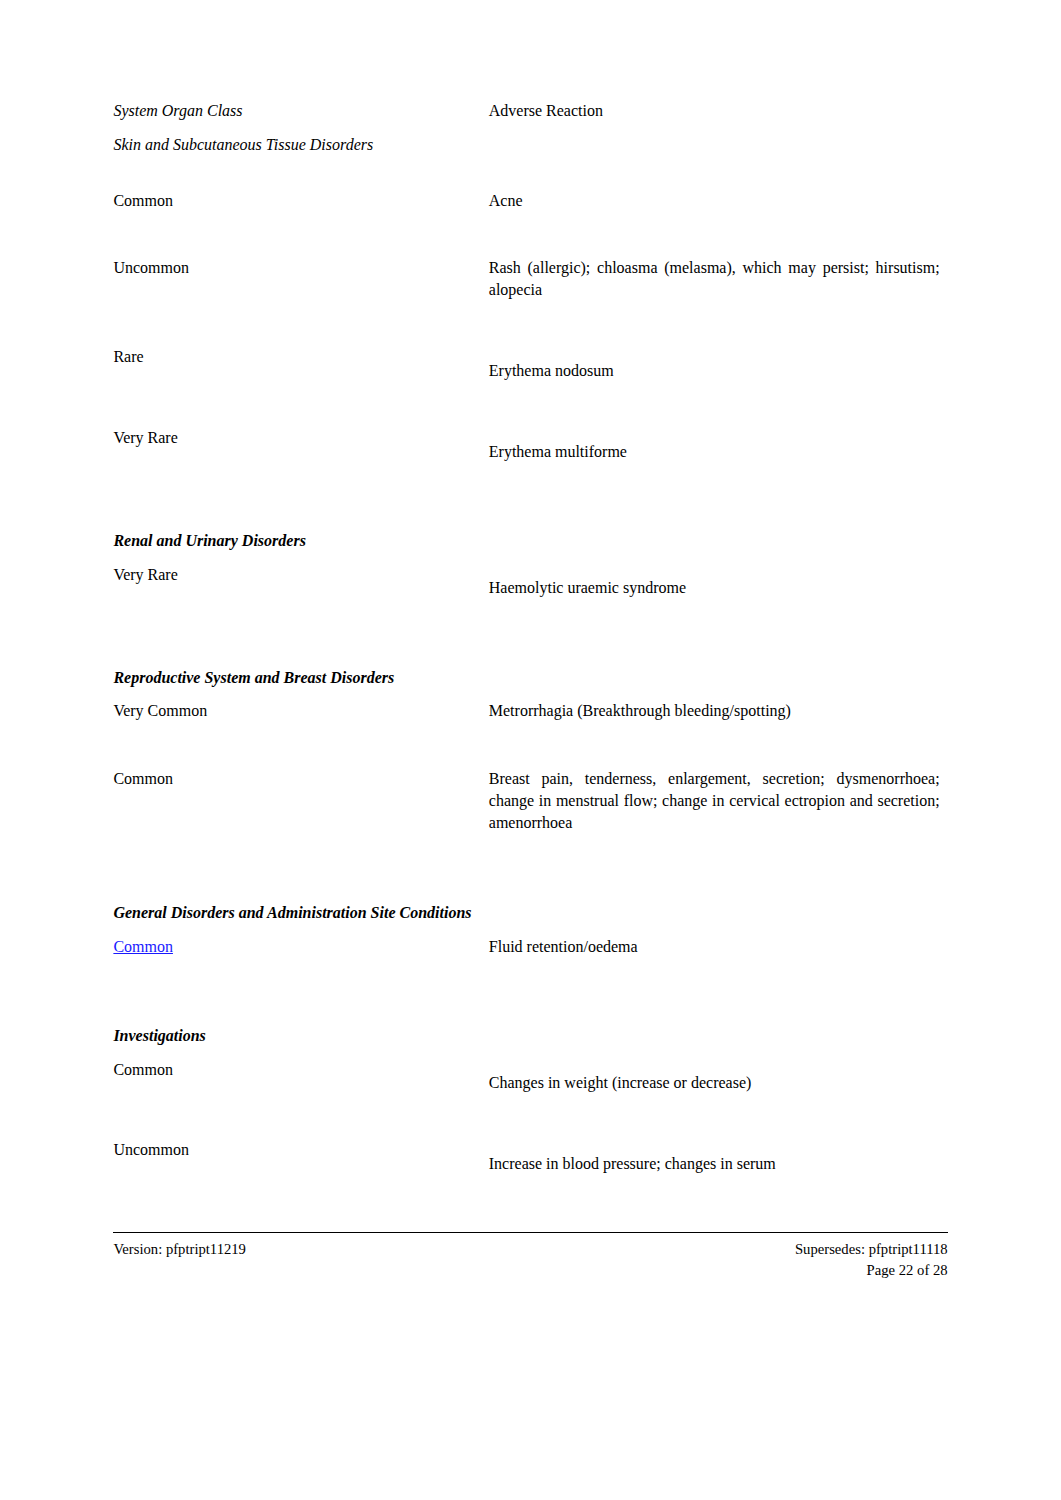| System Organ Class | Adverse Reaction |
| Skin and Subcutaneous Tissue Disorders | |
| Common | Acne |
| Uncommon | Rash (allergic); chloasma (melasma), which may persist; hirsutism; alopecia |
| Rare | Erythema nodosum |
| Very Rare | Erythema multiforme |
| Renal and Urinary Disorders | |
| Very Rare | Haemolytic uraemic syndrome |
| Reproductive System and Breast Disorders | |
| Very Common | Metrorrhagia (Breakthrough bleeding/spotting) |
| Common | Breast pain, tenderness, enlargement, secretion; dysmenorrhoea; change in menstrual flow; change in cervical ectropion and secretion; amenorrhoea |
| General Disorders and Administration Site Conditions | |
| Common | Fluid retention/oedema |
| Investigations | |
| Common | Changes in weight (increase or decrease) |
| Uncommon | Increase in blood pressure; changes in serum |
| Version: pfptript11219 | Supersedes: pfptript11118 |
| | Page 22 of 28 |